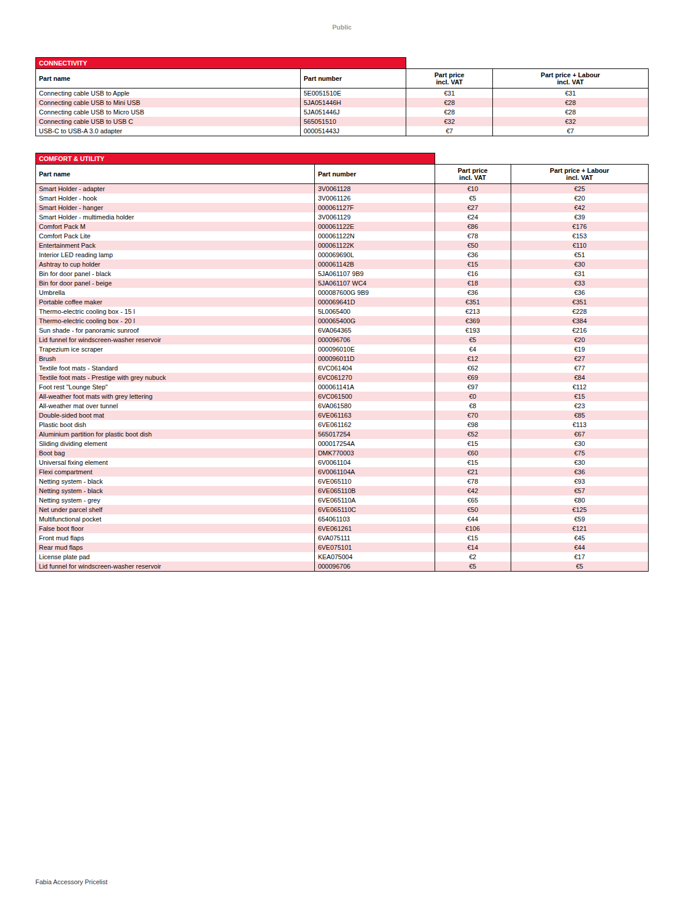Public
| CONNECTIVITY | | |
| Part name | Part number | Part price incl. VAT | Part price + Labour incl. VAT |
| Connecting cable USB to Apple | 5E0051510E | €31 | €31 |
| Connecting cable USB to Mini USB | 5JA051446H | €28 | €28 |
| Connecting cable USB to Micro USB | 5JA051446J | €28 | €28 |
| Connecting cable USB to USB C | 565051510 | €32 | €32 |
| USB-C to USB-A 3.0 adapter | 000051443J | €7 | €7 |
| COMFORT & UTILITY | | |
| Part name | Part number | Part price incl. VAT | Part price + Labour incl. VAT |
| Smart Holder - adapter | 3V0061128 | €10 | €25 |
| Smart Holder - hook | 3V0061126 | €5 | €20 |
| Smart Holder - hanger | 000061127F | €27 | €42 |
| Smart Holder - multimedia holder | 3V0061129 | €24 | €39 |
| Comfort Pack M | 000061122E | €86 | €176 |
| Comfort Pack Lite | 000061122N | €78 | €153 |
| Entertainment Pack | 000061122K | €50 | €110 |
| Interior LED reading lamp | 000069690L | €36 | €51 |
| Ashtray to cup holder | 000061142B | €15 | €30 |
| Bin for door panel - black | 5JA061107 9B9 | €16 | €31 |
| Bin for door panel - beige | 5JA061107 WC4 | €18 | €33 |
| Umbrella | 000087600G 9B9 | €36 | €36 |
| Portable coffee maker | 000069641D | €351 | €351 |
| Thermo-electric cooling box - 15 l | 5L0065400 | €213 | €228 |
| Thermo-electric cooling box - 20 l | 000065400G | €369 | €384 |
| Sun shade - for panoramic sunroof | 6VA064365 | €193 | €216 |
| Lid funnel for windscreen-washer reservoir | 000096706 | €5 | €20 |
| Trapezium ice scraper | 000096010E | €4 | €19 |
| Brush | 000096011D | €12 | €27 |
| Textile foot mats - Standard | 6VC061404 | €62 | €77 |
| Textile foot mats - Prestige with grey nubuck | 6VC061270 | €69 | €84 |
| Foot rest "Lounge Step" | 000061141A | €97 | €112 |
| All-weather foot mats with grey lettering | 6VC061500 | €0 | €15 |
| All-weather mat over tunnel | 6VA061580 | €8 | €23 |
| Double-sided boot mat | 6VE061163 | €70 | €85 |
| Plastic boot dish | 6VE061162 | €98 | €113 |
| Aluminium partition for plastic boot dish | 565017254 | €52 | €67 |
| Sliding dividing element | 000017254A | €15 | €30 |
| Boot bag | DMK770003 | €60 | €75 |
| Universal fixing element | 6V0061104 | €15 | €30 |
| Flexi compartment | 6V0061104A | €21 | €36 |
| Netting system - black | 6VE065110 | €78 | €93 |
| Netting system - black | 6VE065110B | €42 | €57 |
| Netting system - grey | 6VE065110A | €65 | €80 |
| Net under parcel shelf | 6VE065110C | €50 | €125 |
| Multifunctional pocket | 654061103 | €44 | €59 |
| False boot floor | 6VE061261 | €106 | €121 |
| Front mud flaps | 6VA075111 | €15 | €45 |
| Rear mud flaps | 6VE075101 | €14 | €44 |
| License plate pad | KEA075004 | €2 | €17 |
| Lid funnel for windscreen-washer reservoir | 000096706 | €5 | €5 |
Fabia Accessory Pricelist